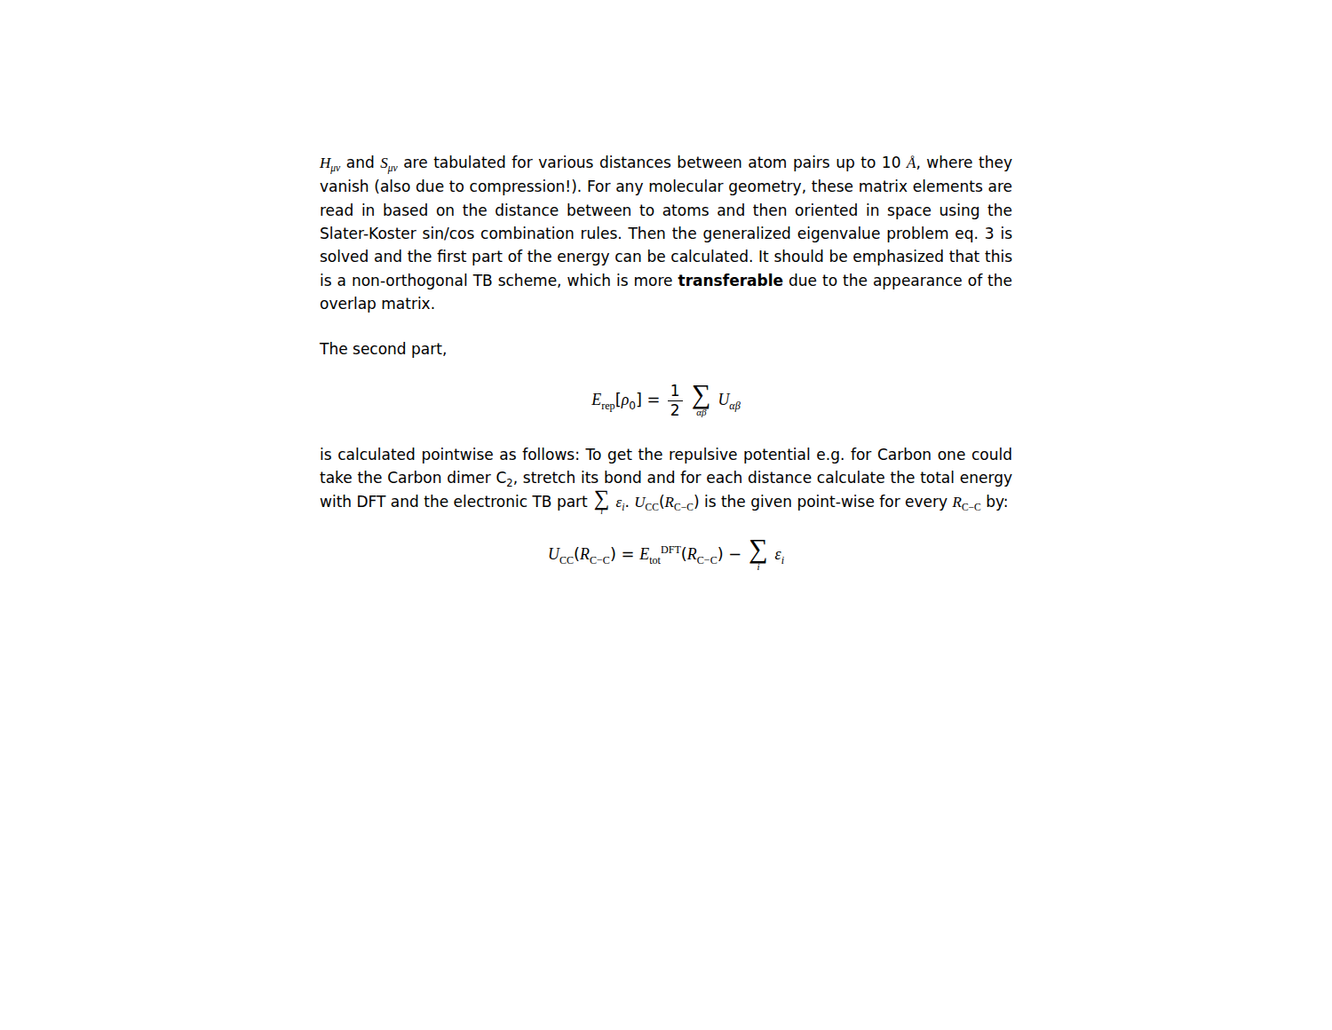Hμν and Sμν are tabulated for various distances between atom pairs up to 10 Å, where they vanish (also due to compression!). For any molecular geometry, these matrix elements are read in based on the distance between to atoms and then oriented in space using the Slater-Koster sin/cos combination rules. Then the generalized eigenvalue problem eq. 3 is solved and the first part of the energy can be calculated. It should be emphasized that this is a non-orthogonal TB scheme, which is more transferable due to the appearance of the overlap matrix.
The second part,
Erep[ρ0] = 12 ∑αβ Uαβ
is calculated pointwise as follows: To get the repulsive potential e.g. for Carbon one could take the Carbon dimer C2, stretch its bond and for each distance calculate the total energy with DFT and the electronic TB part ∑i εi. UCC(RC−C) is the given point-wise for every RC−C by:
UCC(RC−C) = EtotDFT(RC−C) − ∑i εi